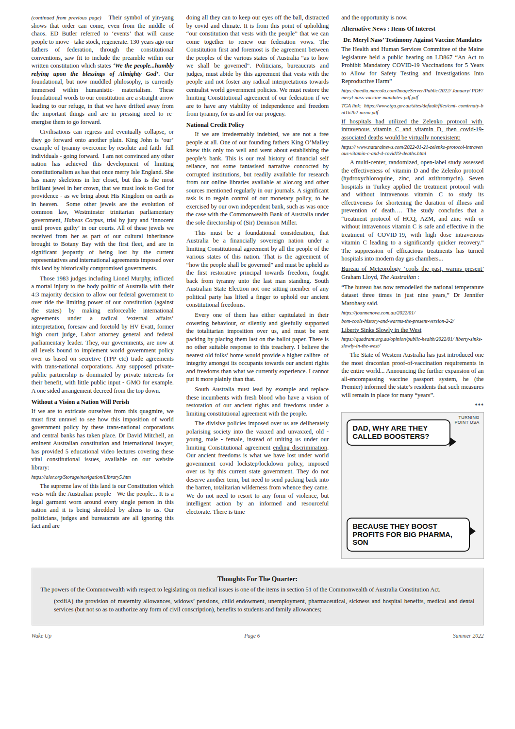(continued from previous page) Their symbol of yin-yang shows that order can come, even from the middle of chaos. ED Butler referred to ‘events’ that will cause people to move - take stock, regenerate. 130 years ago our fathers of federation, through the constitutional conventions, saw fit to include the preamble within our written constitution which states ‘We the people...humbly relying upon the blessings of Almighty God’. Our foundational, but now muddled philosophy, is currently immersed within humanistic- materialism. These foundational words to our constitution are a straight-arrow leading to our refuge, in that we have drifted away from the important things and are in pressing need to re-energise them to go forward.
Civilisations can regress and eventually collapse, or they go forward onto another plain. King John is ‘our’ example of tyranny overcome by resolute and faith- full individuals - going forward. I am not convinced any other nation has achieved this development of limiting constitutionalism as has that once merry Isle England. She has many skeletons in her closet, but this is the most brilliant jewel in her crown, that we must look to God for providence - as we bring about His Kingdom on earth as in heaven. Some other jewels are the evolution of common law, Westminster trinitarian parliamentary government, Habeas Corpus, trial by jury and ‘innocent until proven guilty’ in our courts. All of these jewels we received from her as part of our cultural inheritance brought to Botany Bay with the first fleet, and are in significant jeopardy of being lost by the current representatives and international agreements imposed over this land by historically compromised governments.
Those 1983 judges including Lionel Murphy, inflicted a mortal injury to the body politic of Australia with their 4:3 majority decision to allow our federal government to over ride the limiting power of our constitution (against the states) by making enforceable international agreements under a radical ‘external affairs’ interpretation, foresaw and foretold by HV Evatt, former high court judge, Labor attorney general and federal parliamentary leader. They, our governments, are now at all levels bound to implement world government policy over us based on secretive (TPP etc) trade agreements with trans-national corporations. Any supposed private- public partnership is dominated by private interests for their benefit, with little public input - GMO for example. A one sided arrangement decreed from the top down.
Without a Vision a Nation Will Perish
If we are to extricate ourselves from this quagmire, we must first unravel to see how this imposition of world government policy by these trans-national corporations and central banks has taken place. Dr David Mitchell, an eminent Australian constitution and international lawyer, has provided 5 educational video lectures covering these vital constitutional issues, available on our website library:
https://alor.org/Storage/navigation/Library5.htm
The supreme law of this land is our Constitution which vests with the Australian people - We the people... It is a legal garment worn around every single person in this nation and it is being shredded by aliens to us. Our politicians, judges and bureaucrats are all ignoring this fact and are
doing all they can to keep our eyes off the ball, distracted by covid and climate. It is from this point of upholding “our constitution that vests with the people” that we can come together to renew our federation vows. The Constitution first and foremost is the agreement between the peoples of the various states of Australia “as to how we shall be governed”. Politicians, bureaucrats and judges, must abide by this agreement that vests with the people and not foster any radical interpretations towards centralist world government policies. We must restore the limiting Constitutional agreement of our federation if we are to have any viability of independence and freedom from tyranny, for us and for our progeny.
National Credit Policy
If we are irredeemably indebted, we are not a free people at all. One of our founding fathers King O’Malley knew this only too well and went about establishing the people’s bank. This is our real history of financial self reliance, not some fantasised narrative concocted by corrupted institutions, but readily available for research from our online libraries available at alor.org and other sources mentioned regularly in our journals. A significant task is to regain control of our monetary policy, to be exercised by our own independent bank, such as was once the case with the Commonwealth Bank of Australia under the sole directorship of (Sir) Dennison Miller.
This must be a foundational consideration, that Australia be a financially sovereign nation under a limiting Constitutional agreement by all the people of the various states of this nation. That is the agreement of “how the people shall be governed” and must be upheld as the first restorative principal towards freedom, fought back from tyranny unto the last man standing. South Australian State Election not one sitting member of any political party has lifted a finger to uphold our ancient constitutional freedoms.
Every one of them has either capitulated in their cowering behaviour, or silently and gleefully supported the totalitarian imposition over us, and must be sent packing by placing them last on the ballot paper. There is no other suitable response to this treachery. I believe the nearest old folks’ home would provide a higher calibre of integrity amongst its occupants towards our ancient rights and freedoms than what we currently experience. I cannot put it more plainly than that.
South Australia must lead by example and replace these incumbents with fresh blood who have a vision of restoration of our ancient rights and freedoms under a limiting constitutional agreement with the people.
The divisive policies imposed over us are deliberately polarising society into the vaxxed and unvaxxed, old - young, male - female, instead of uniting us under our limiting Constitutional agreement ending discrimination. Our ancient freedoms is what we have lost under world government covid lockstep/lockdown policy, imposed over us by this current state government. They do not deserve another term, but need to send packing back into the barren, totalitarian wilderness from whence they came. We do not need to resort to any form of violence, but intelligent action by an informed and resourceful electorate. There is time
and the opportunity is now.
Alternative News : Items Of Interest
Dr. Meryl Nass’ Testimony Against Vaccine Mandates
The Health and Human Services Committee of the Maine legislature held a public hearing on LD867 “An Act to Prohibit Mandatory COVID-19 Vaccinations for 5 Years to Allow for Safety Testing and Investigations Into Reproductive Harm”
https://media.mercola.com/ImageServer/Public/2022/ January/ PDF/meryl-nass-vaccine-mandates-pdf.pdf
TGA link: https://www.tga.gov.au/sites/default/files/cmi- comirnaty-bnt162b2-mrna.pdf
If hospitals had utilized the Zelenko protocol with intravenous vitamin C and vitamin D, then covid-19- associated deaths would be virtually nonexistent:
https:// www.naturalnews.com/2022-01-21-zelenko-protocol-intravenous-vitamin-c-and-d-covid19-deaths.html
A multi-center, randomized, open-label study assessed the effectiveness of vitamin D and the Zelenko protocol (hydroxychloroquine, zinc, and azithromycin). Seven hospitals in Turkey applied the treatment protocol with and without intravenous vitamin C to study its effectiveness for shortening the duration of illness and prevention of death…. The study concludes that a “treatment protocol of HCQ, AZM, and zinc with or without intravenous vitamin C is safe and effective in the treatment of COVID-19, with high dose intravenous vitamin C leading to a significantly quicker recovery.” The suppression of efficacious treatments has turned hospitals into modern day gas chambers...
Bureau of Meteorology ‘cools the past, warms present’ Graham Lloyd, The Australian :
“The bureau has now remodelled the national temperature dataset three times in just nine years,” Dr Jennifer Marohasy said.
https://joannenova.com.au/2022/01/
bom-cools-history-and-warms-the-present-version-2-2/
Liberty Sinks Slowly in the West
https://quadrant.org.au/opinion/public-health/2022/01/ liberty-sinks-slowly-in-the-west/
The State of Western Australia has just introduced one the most draconian proof-of-vaccination requirements in the entire world... Announcing the further expansion of an all-encompassing vaccine passport system, he (the Premier) informed the state’s residents that such measures will remain in place for many “years”.
***
TURNING
POINT USA
Dad, why are they called boosters?
Because they boost profits for Big Pharma, son
Thoughts For The Quarter:
The powers of the Commonwealth with respect to legislating on medical issues is one of the items in section 51 of the Commonwealth of Australia Constitution Act.
(xxiiiA) the provision of maternity allowances, widows’ pensions, child endowment, unemployment, pharmaceutical, sickness and hospital benefits, medical and dental services (but not so as to authorize any form of civil conscription), benefits to students and family allowances;
Wake Up
Page 6
Summer 2022